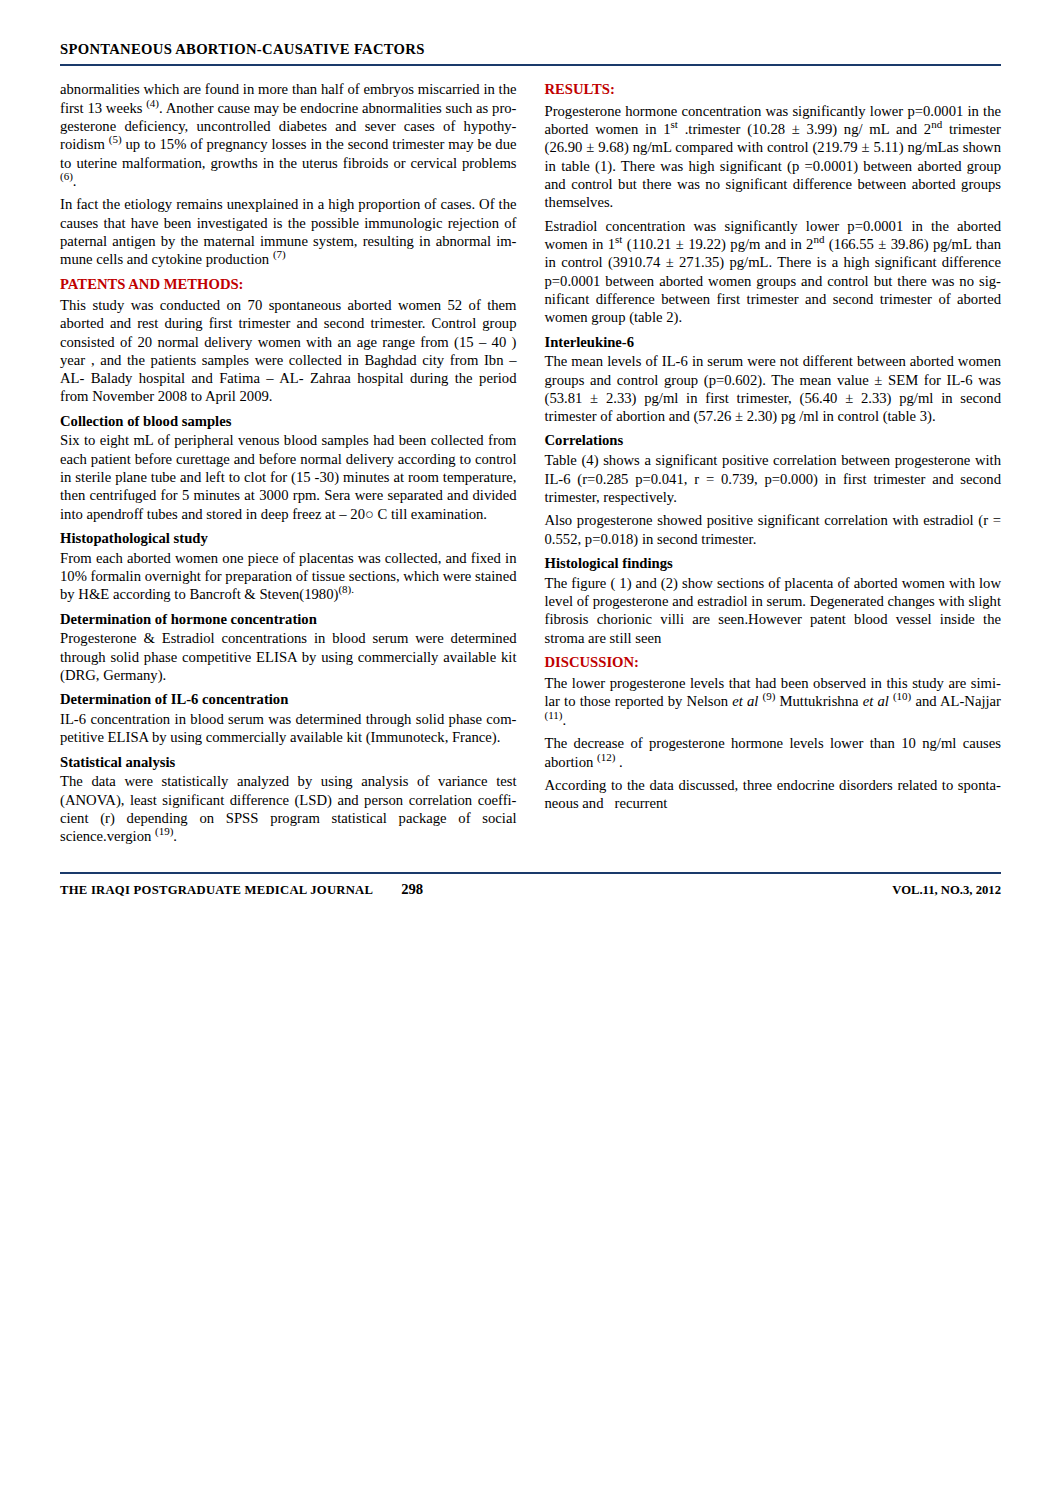SPONTANEOUS ABORTION-CAUSATIVE FACTORS
abnormalities which are found in more than half of embryos miscarried in the first 13 weeks (4). Another cause may be endocrine abnormalities such as progesterone deficiency, uncontrolled diabetes and sever cases of hypothyroidism (5) up to 15% of pregnancy losses in the second trimester may be due to uterine malformation, growths in the uterus fibroids or cervical problems (6).
In fact the etiology remains unexplained in a high proportion of cases. Of the causes that have been investigated is the possible immunologic rejection of paternal antigen by the maternal immune system, resulting in abnormal immune cells and cytokine production (7)
PATENTS AND METHODS:
This study was conducted on 70 spontaneous aborted women 52 of them aborted and rest during first trimester and second trimester. Control group consisted of 20 normal delivery women with an age range from (15 – 40 ) year , and the patients samples were collected in Baghdad city from Ibn – AL- Balady hospital and Fatima – AL- Zahraa hospital during the period from November 2008 to April 2009.
Collection of blood samples
Six to eight mL of peripheral venous blood samples had been collected from each patient before curettage and before normal delivery according to control in sterile plane tube and left to clot for (15 -30) minutes at room temperature, then centrifuged for 5 minutes at 3000 rpm. Sera were separated and divided into apendroff tubes and stored in deep freez at – 20○ C till examination.
Histopathological study
From each aborted women one piece of placentas was collected, and fixed in 10% formalin overnight for preparation of tissue sections, which were stained by H&E according to Bancroft & Steven(1980)(8).
Determination of hormone concentration
Progesterone & Estradiol concentrations in blood serum were determined through solid phase competitive ELISA by using commercially available kit (DRG, Germany).
Determination of IL-6 concentration
IL-6 concentration in blood serum was determined through solid phase competitive ELISA by using commercially available kit (Immunoteck, France).
Statistical analysis
The data were statistically analyzed by using analysis of variance test (ANOVA), least significant difference (LSD) and person correlation coefficient (r) depending on SPSS program statistical package of social science.vergion (19).
RESULTS:
Progesterone hormone concentration was significantly lower p=0.0001 in the aborted women in 1st .trimester (10.28 ± 3.99) ng/ mL and 2nd trimester (26.90 ± 9.68) ng/mL compared with control (219.79 ± 5.11) ng/mLas shown in table (1). There was high significant (p =0.0001) between aborted group and control but there was no significant difference between aborted groups themselves.
Estradiol concentration was significantly lower p=0.0001 in the aborted women in 1st (110.21 ± 19.22) pg/m and in 2nd (166.55 ± 39.86) pg/mL than in control (3910.74 ± 271.35) pg/mL. There is a high significant difference p=0.0001 between aborted women groups and control but there was no significant difference between first trimester and second trimester of aborted women group (table 2).
Interleukine-6
The mean levels of IL-6 in serum were not different between aborted women groups and control group (p=0.602). The mean value ± SEM for IL-6 was (53.81 ± 2.33) pg/ml in first trimester, (56.40 ± 2.33) pg/ml in second trimester of abortion and (57.26 ± 2.30) pg /ml in control (table 3).
Correlations
Table (4) shows a significant positive correlation between progesterone with IL-6 (r=0.285 p=0.041, r = 0.739, p=0.000) in first trimester and second trimester, respectively.
Also progesterone showed positive significant correlation with estradiol (r = 0.552, p=0.018) in second trimester.
Histological findings
The figure ( 1) and (2) show sections of placenta of aborted women with low level of progesterone and estradiol in serum. Degenerated changes with slight fibrosis chorionic villi are seen.However patent blood vessel inside the stroma are still seen
DISCUSSION:
The lower progesterone levels that had been observed in this study are similar to those reported by Nelson et al (9) Muttukrishna et al (10) and AL-Najjar (11).
The decrease of progesterone hormone levels lower than 10 ng/ml causes abortion (12) .
According to the data discussed, three endocrine disorders related to spontaneous and recurrent
THE IRAQI POSTGRADUATE MEDICAL JOURNAL 298
VOL.11, NO.3, 2012